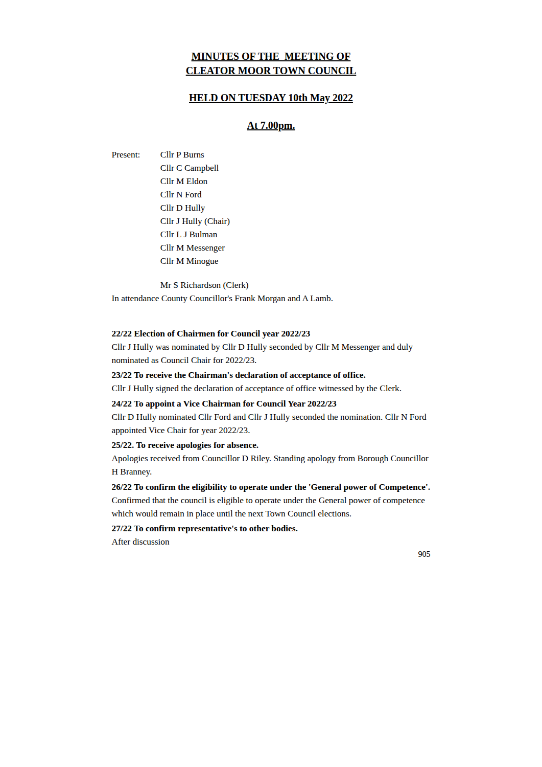MINUTES OF THE MEETING OF
CLEATOR MOOR TOWN COUNCIL
HELD ON TUESDAY 10th May 2022
At 7.00pm.
Present:
Cllr P Burns
Cllr C Campbell
Cllr M Eldon
Cllr N Ford
Cllr D Hully
Cllr J Hully (Chair)
Cllr L J Bulman
Cllr M Messenger
Cllr M Minogue
Mr S Richardson (Clerk)
In attendance County Councillor's Frank Morgan and A Lamb.
22/22 Election of Chairmen for Council year 2022/23
Cllr J Hully was nominated by Cllr D Hully seconded by Cllr M Messenger and duly nominated as Council Chair for 2022/23.
23/22 To receive the Chairman's declaration of acceptance of office.
Cllr J Hully signed the declaration of acceptance of office witnessed by the Clerk.
24/22 To appoint a Vice Chairman for Council Year 2022/23
Cllr D Hully nominated Cllr Ford and Cllr J Hully seconded the nomination. Cllr N Ford appointed Vice Chair for year 2022/23.
25/22. To receive apologies for absence.
Apologies received from Councillor D Riley. Standing apology from Borough Councillor H Branney.
26/22 To confirm the eligibility to operate under the 'General power of Competence'.
Confirmed that the council is eligible to operate under the General power of competence which would remain in place until the next Town Council elections.
27/22 To confirm representative's to other bodies.
After discussion
905